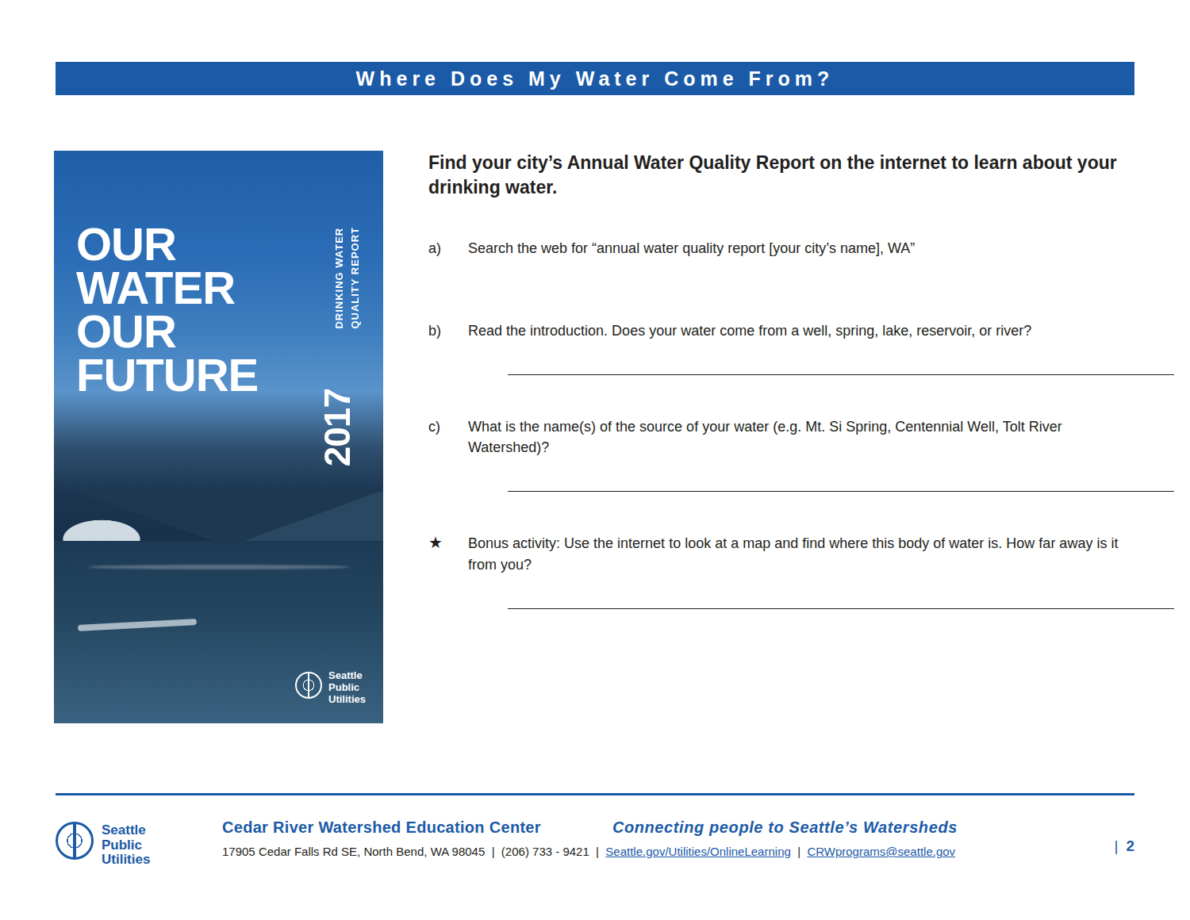Where Does My Water Come From?
Our Water Our Future
Drinking Water
Quality Report
2017
Seattle
Public
Utilities
Find your city’s Annual Water Quality Report on the internet to learn about your drinking water.
a)
Search the web for “annual water quality report [your city’s name], WA”
b)
Read the introduction. Does your water come from a well, spring, lake, reservoir, or river?
c)
What is the name(s) of the source of your water (e.g. Mt. Si Spring, Centennial Well, Tolt River Watershed)?
★
Bonus activity: Use the internet to look at a map and find where this body of water is. How far away is it from you?
Seattle
Public
Utilities
Cedar River Watershed Education CenterConnecting people to Seattle’s Watersheds
17905 Cedar Falls Rd SE, North Bend, WA 98045 | (206) 733 - 9421 | Seattle.gov/Utilities/OnlineLearning | CRWprograms@seattle.gov
|2